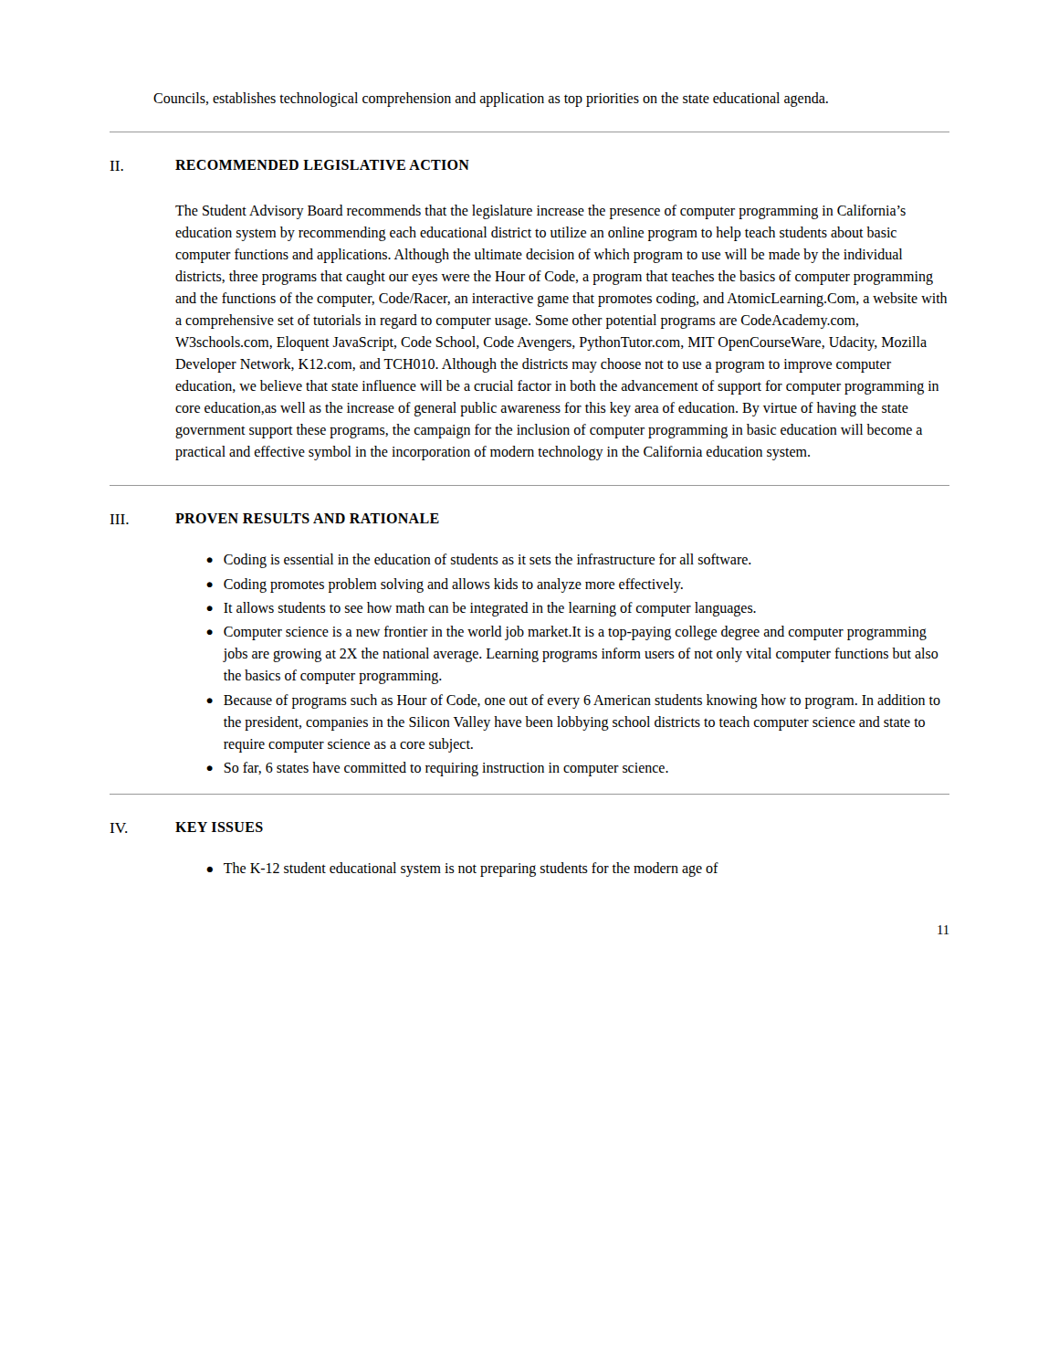Councils, establishes technological comprehension and application as top priorities on the state educational agenda.
II.
RECOMMENDED LEGISLATIVE ACTION
The Student Advisory Board recommends that the legislature increase the presence of computer programming in California’s education system by recommending each educational district to utilize an online program to help teach students about basic computer functions and applications. Although the ultimate decision of which program to use will be made by the individual districts, three programs that caught our eyes were the Hour of Code, a program that teaches the basics of computer programming and the functions of the computer, Code/Racer, an interactive game that promotes coding, and AtomicLearning.Com, a website with a comprehensive set of tutorials in regard to computer usage. Some other potential programs are CodeAcademy.com, W3schools.com, Eloquent JavaScript, Code School, Code Avengers, PythonTutor.com, MIT OpenCourseWare, Udacity, Mozilla Developer Network, K12.com, and TCH010. Although the districts may choose not to use a program to improve computer education, we believe that state influence will be a crucial factor in both the advancement of support for computer programming in core education,as well as the increase of general public awareness for this key area of education. By virtue of having the state government support these programs, the campaign for the inclusion of computer programming in basic education will become a practical and effective symbol in the incorporation of modern technology in the California education system.
III.
PROVEN RESULTS AND RATIONALE
Coding is essential in the education of students as it sets the infrastructure for all software.
Coding promotes problem solving and allows kids to analyze more effectively.
It allows students to see how math can be integrated in the learning of computer languages.
Computer science is a new frontier in the world job market.It is a top-paying college degree and computer programming jobs are growing at 2X the national average. Learning programs inform users of not only vital computer functions but also the basics of computer programming.
Because of programs such as Hour of Code, one out of every 6 American students knowing how to program. In addition to the president, companies in the Silicon Valley have been lobbying school districts to teach computer science and state to require computer science as a core subject.
So far, 6 states have committed to requiring instruction in computer science.
IV.
KEY ISSUES
The K-12 student educational system is not preparing students for the modern age of
11